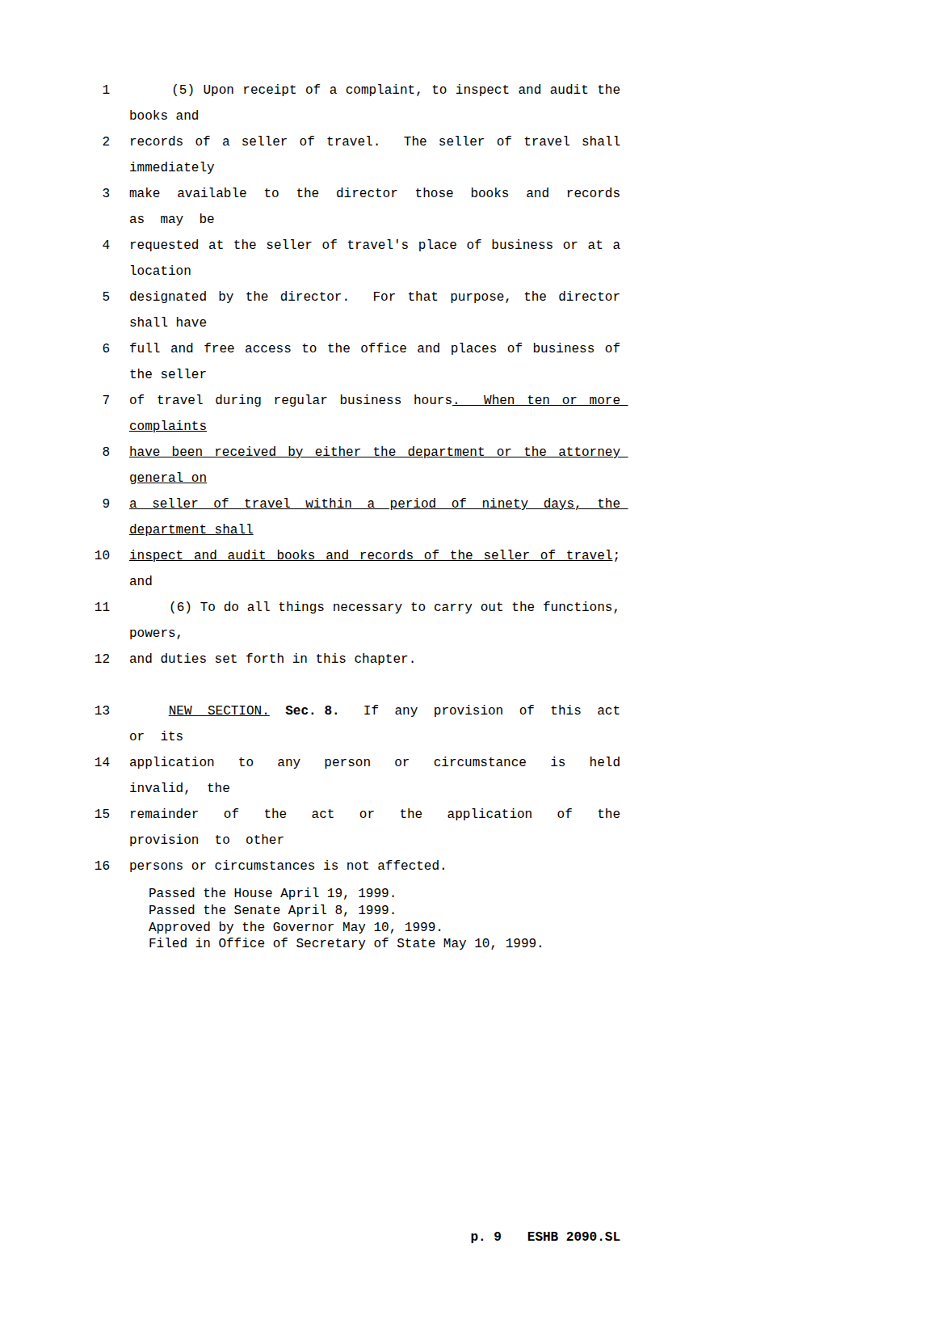1 (5) Upon receipt of a complaint, to inspect and audit the books and
2 records of a seller of travel. The seller of travel shall immediately
3 make available to the director those books and records as may be
4 requested at the seller of travel's place of business or at a location
5 designated by the director. For that purpose, the director shall have
6 full and free access to the office and places of business of the seller
7 of travel during regular business hours. When ten or more complaints
8 have been received by either the department or the attorney general on
9 a seller of travel within a period of ninety days, the department shall
10 inspect and audit books and records of the seller of travel; and
11 (6) To do all things necessary to carry out the functions, powers,
12 and duties set forth in this chapter.
13 NEW SECTION. Sec. 8. If any provision of this act or its
14 application to any person or circumstance is held invalid, the
15 remainder of the act or the application of the provision to other
16 persons or circumstances is not affected.
Passed the House April 19, 1999. Passed the Senate April 8, 1999. Approved by the Governor May 10, 1999. Filed in Office of Secretary of State May 10, 1999.
p. 9 ESHB 2090.SL